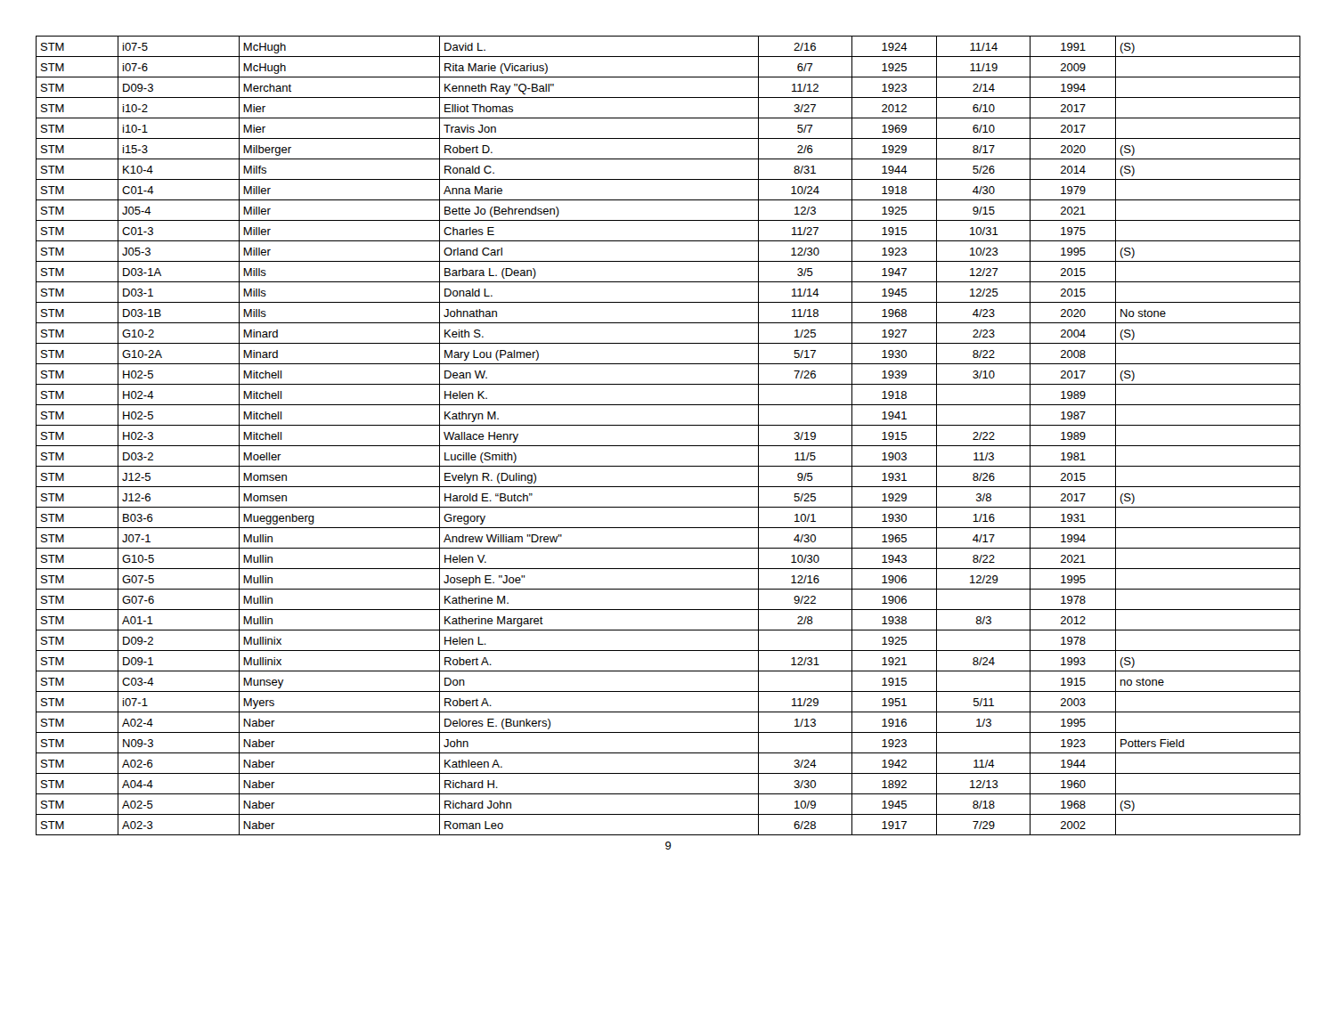| STM | i07-5 | McHugh | David L. | 2/16 | 1924 | 11/14 | 1991 | (S) |
| STM | i07-6 | McHugh | Rita Marie (Vicarius) | 6/7 | 1925 | 11/19 | 2009 | |
| STM | D09-3 | Merchant | Kenneth Ray "Q-Ball" | 11/12 | 1923 | 2/14 | 1994 | |
| STM | i10-2 | Mier | Elliot Thomas | 3/27 | 2012 | 6/10 | 2017 | |
| STM | i10-1 | Mier | Travis Jon | 5/7 | 1969 | 6/10 | 2017 | |
| STM | i15-3 | Milberger | Robert D. | 2/6 | 1929 | 8/17 | 2020 | (S) |
| STM | K10-4 | Milfs | Ronald C. | 8/31 | 1944 | 5/26 | 2014 | (S) |
| STM | C01-4 | Miller | Anna Marie | 10/24 | 1918 | 4/30 | 1979 | |
| STM | J05-4 | Miller | Bette Jo (Behrendsen) | 12/3 | 1925 | 9/15 | 2021 | |
| STM | C01-3 | Miller | Charles E | 11/27 | 1915 | 10/31 | 1975 | |
| STM | J05-3 | Miller | Orland Carl | 12/30 | 1923 | 10/23 | 1995 | (S) |
| STM | D03-1A | Mills | Barbara L. (Dean) | 3/5 | 1947 | 12/27 | 2015 | |
| STM | D03-1 | Mills | Donald L. | 11/14 | 1945 | 12/25 | 2015 | |
| STM | D03-1B | Mills | Johnathan | 11/18 | 1968 | 4/23 | 2020 | No stone |
| STM | G10-2 | Minard | Keith S. | 1/25 | 1927 | 2/23 | 2004 | (S) |
| STM | G10-2A | Minard | Mary Lou (Palmer) | 5/17 | 1930 | 8/22 | 2008 | |
| STM | H02-5 | Mitchell | Dean W. | 7/26 | 1939 | 3/10 | 2017 | (S) |
| STM | H02-4 | Mitchell | Helen K. | | 1918 | | 1989 | |
| STM | H02-5 | Mitchell | Kathryn M. | | 1941 | | 1987 | |
| STM | H02-3 | Mitchell | Wallace Henry | 3/19 | 1915 | 2/22 | 1989 | |
| STM | D03-2 | Moeller | Lucille (Smith) | 11/5 | 1903 | 11/3 | 1981 | |
| STM | J12-5 | Momsen | Evelyn R. (Duling) | 9/5 | 1931 | 8/26 | 2015 | |
| STM | J12-6 | Momsen | Harold E. “Butch” | 5/25 | 1929 | 3/8 | 2017 | (S) |
| STM | B03-6 | Mueggenberg | Gregory | 10/1 | 1930 | 1/16 | 1931 | |
| STM | J07-1 | Mullin | Andrew William "Drew" | 4/30 | 1965 | 4/17 | 1994 | |
| STM | G10-5 | Mullin | Helen V. | 10/30 | 1943 | 8/22 | 2021 | |
| STM | G07-5 | Mullin | Joseph E. "Joe" | 12/16 | 1906 | 12/29 | 1995 | |
| STM | G07-6 | Mullin | Katherine M. | 9/22 | 1906 | | 1978 | |
| STM | A01-1 | Mullin | Katherine Margaret | 2/8 | 1938 | 8/3 | 2012 | |
| STM | D09-2 | Mullinix | Helen L. | | 1925 | | 1978 | |
| STM | D09-1 | Mullinix | Robert A. | 12/31 | 1921 | 8/24 | 1993 | (S) |
| STM | C03-4 | Munsey | Don | | 1915 | | 1915 | no stone |
| STM | i07-1 | Myers | Robert A. | 11/29 | 1951 | 5/11 | 2003 | |
| STM | A02-4 | Naber | Delores E. (Bunkers) | 1/13 | 1916 | 1/3 | 1995 | |
| STM | N09-3 | Naber | John | | 1923 | | 1923 | Potters Field |
| STM | A02-6 | Naber | Kathleen A. | 3/24 | 1942 | 11/4 | 1944 | |
| STM | A04-4 | Naber | Richard H. | 3/30 | 1892 | 12/13 | 1960 | |
| STM | A02-5 | Naber | Richard John | 10/9 | 1945 | 8/18 | 1968 | (S) |
| STM | A02-3 | Naber | Roman Leo | 6/28 | 1917 | 7/29 | 2002 | |
9